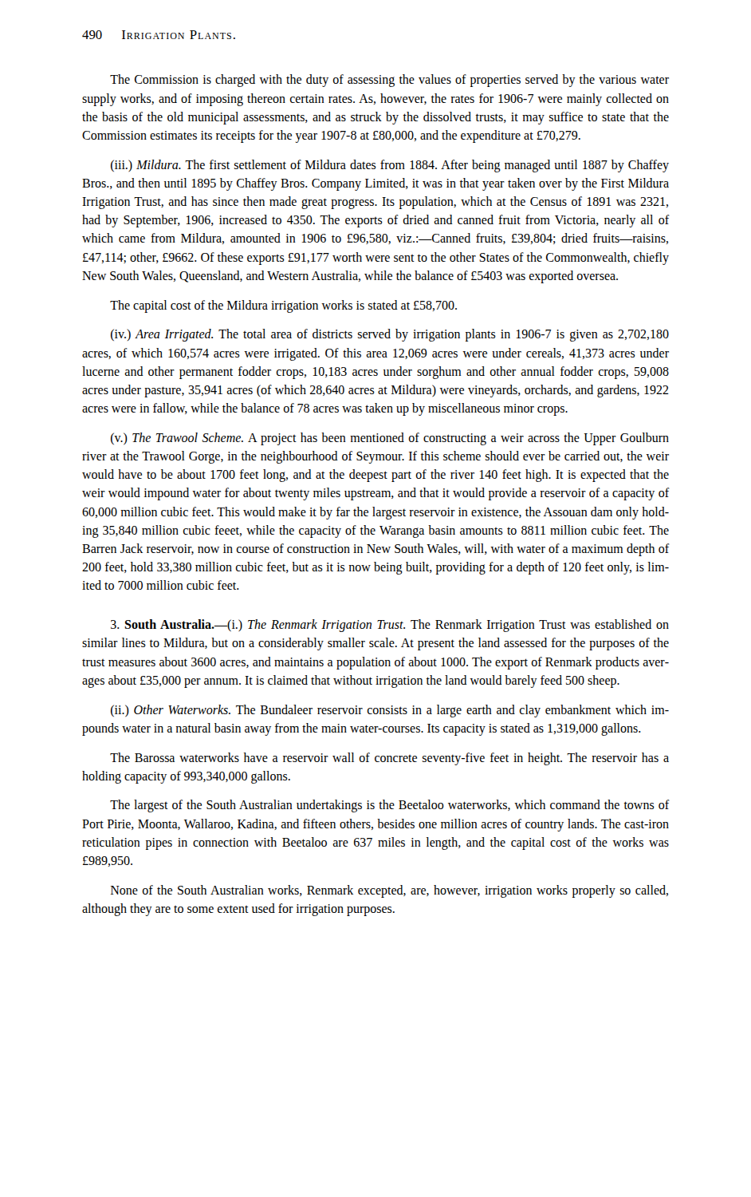490
Irrigation Plants.
The Commission is charged with the duty of assessing the values of properties served by the various water supply works, and of imposing thereon certain rates. As, however, the rates for 1906-7 were mainly collected on the basis of the old municipal assessments, and as struck by the dissolved trusts, it may suffice to state that the Commission estimates its receipts for the year 1907-8 at £80,000, and the expenditure at £70,279.
(iii.) Mildura. The first settlement of Mildura dates from 1884. After being managed until 1887 by Chaffey Bros., and then until 1895 by Chaffey Bros. Company Limited, it was in that year taken over by the First Mildura Irrigation Trust, and has since then made great progress. Its population, which at the Census of 1891 was 2321, had by September, 1906, increased to 4350. The exports of dried and canned fruit from Victoria, nearly all of which came from Mildura, amounted in 1906 to £96,580, viz.:—Canned fruits, £39,804; dried fruits—raisins, £47,114; other, £9662. Of these exports £91,177 worth were sent to the other States of the Commonwealth, chiefly New South Wales, Queensland, and Western Australia, while the balance of £5403 was exported oversea.
The capital cost of the Mildura irrigation works is stated at £58,700.
(iv.) Area Irrigated. The total area of districts served by irrigation plants in 1906-7 is given as 2,702,180 acres, of which 160,574 acres were irrigated. Of this area 12,069 acres were under cereals, 41,373 acres under lucerne and other permanent fodder crops, 10,183 acres under sorghum and other annual fodder crops, 59,008 acres under pasture, 35,941 acres (of which 28,640 acres at Mildura) were vineyards, orchards, and gardens, 1922 acres were in fallow, while the balance of 78 acres was taken up by miscellaneous minor crops.
(v.) The Trawool Scheme. A project has been mentioned of constructing a weir across the Upper Goulburn river at the Trawool Gorge, in the neighbourhood of Seymour. If this scheme should ever be carried out, the weir would have to be about 1700 feet long, and at the deepest part of the river 140 feet high. It is expected that the weir would impound water for about twenty miles upstream, and that it would provide a reservoir of a capacity of 60,000 million cubic feet. This would make it by far the largest reservoir in existence, the Assouan dam only holding 35,840 million cubic feeet, while the capacity of the Waranga basin amounts to 8811 million cubic feet. The Barren Jack reservoir, now in course of construction in New South Wales, will, with water of a maximum depth of 200 feet, hold 33,380 million cubic feet, but as it is now being built, providing for a depth of 120 feet only, is limited to 7000 million cubic feet.
3. South Australia.—(i.) The Renmark Irrigation Trust. The Renmark Irrigation Trust was established on similar lines to Mildura, but on a considerably smaller scale. At present the land assessed for the purposes of the trust measures about 3600 acres, and maintains a population of about 1000. The export of Renmark products averages about £35,000 per annum. It is claimed that without irrigation the land would barely feed 500 sheep.
(ii.) Other Waterworks. The Bundaleer reservoir consists in a large earth and clay embankment which impounds water in a natural basin away from the main water-courses. Its capacity is stated as 1,319,000 gallons.
The Barossa waterworks have a reservoir wall of concrete seventy-five feet in height. The reservoir has a holding capacity of 993,340,000 gallons.
The largest of the South Australian undertakings is the Beetaloo waterworks, which command the towns of Port Pirie, Moonta, Wallaroo, Kadina, and fifteen others, besides one million acres of country lands. The cast-iron reticulation pipes in connection with Beetaloo are 637 miles in length, and the capital cost of the works was £989,950.
None of the South Australian works, Renmark excepted, are, however, irrigation works properly so called, although they are to some extent used for irrigation purposes.